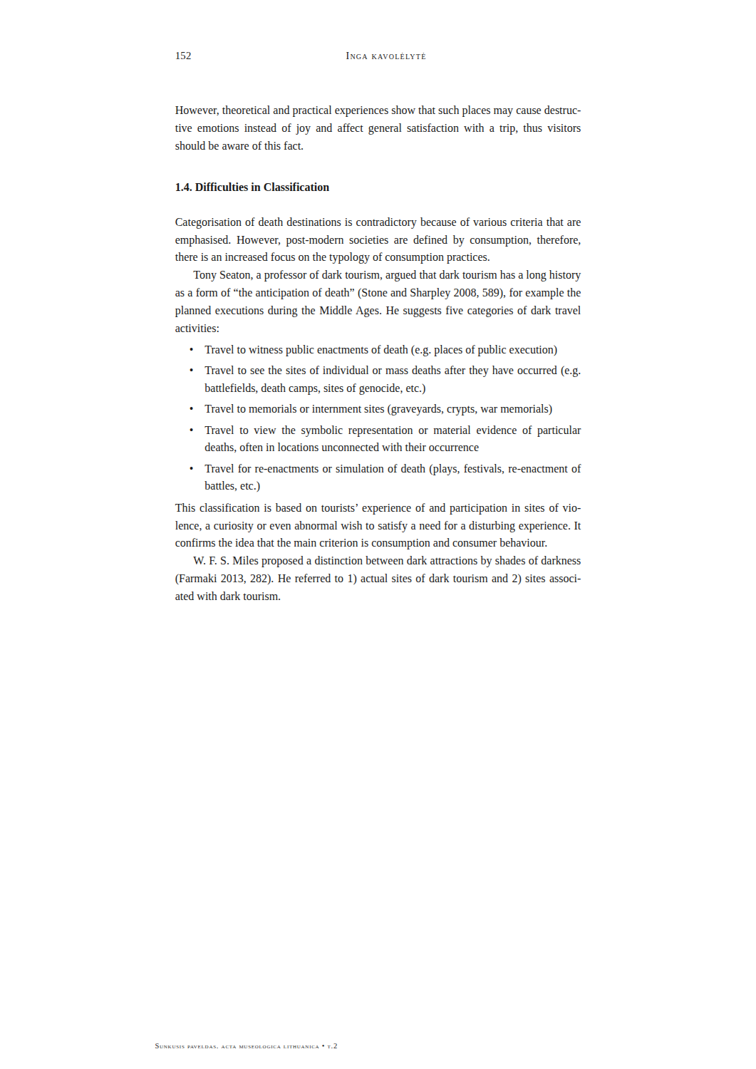152 Inga Kavolėlytė
However, theoretical and practical experiences show that such places may cause destructive emotions instead of joy and affect general satisfaction with a trip, thus visitors should be aware of this fact.
1.4. Difficulties in Classification
Categorisation of death destinations is contradictory because of various criteria that are emphasised. However, post-modern societies are defined by consumption, therefore, there is an increased focus on the typology of consumption practices.
Tony Seaton, a professor of dark tourism, argued that dark tourism has a long history as a form of “the anticipation of death” (Stone and Sharpley 2008, 589), for example the planned executions during the Middle Ages. He suggests five categories of dark travel activities:
Travel to witness public enactments of death (e.g. places of public execution)
Travel to see the sites of individual or mass deaths after they have occurred (e.g. battlefields, death camps, sites of genocide, etc.)
Travel to memorials or internment sites (graveyards, crypts, war memorials)
Travel to view the symbolic representation or material evidence of particular deaths, often in locations unconnected with their occurrence
Travel for re-enactments or simulation of death (plays, festivals, re-enactment of battles, etc.)
This classification is based on tourists’ experience of and participation in sites of violence, a curiosity or even abnormal wish to satisfy a need for a disturbing experience. It confirms the idea that the main criterion is consumption and consumer behaviour.
W. F. S. Miles proposed a distinction between dark attractions by shades of darkness (Farmaki 2013, 282). He referred to 1) actual sites of dark tourism and 2) sites associated with dark tourism.
Sunkusis paveldas. Acta Museologica Lithuanica • T.2